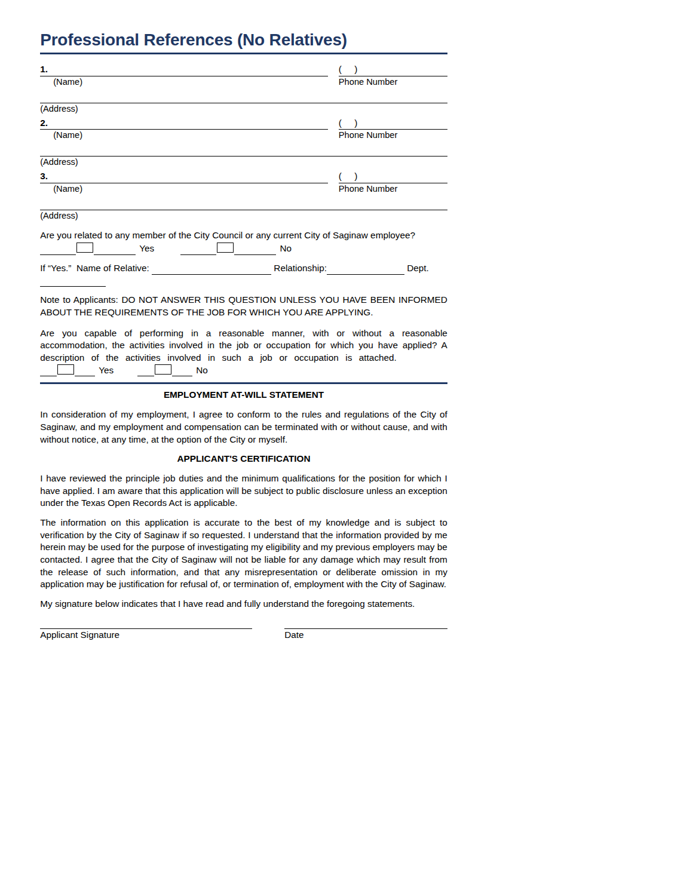Professional References (No Relatives)
| 1. | | | ( ) | |
| | (Name) | | Phone Number |
| (Address) |
| 2. | | | ( ) | |
| | (Name) | | Phone Number |
| (Address) |
| 3. | | | ( ) | |
| | (Name) | | Phone Number |
| (Address) |
Are you related to any member of the City Council or any current City of Saginaw employee?
Yes No
If “Yes.” Name of Relative: Relationship: Dept.
Note to Applicants: DO NOT ANSWER THIS QUESTION UNLESS YOU HAVE BEEN INFORMED ABOUT THE REQUIREMENTS OF THE JOB FOR WHICH YOU ARE APPLYING.
Are you capable of performing in a reasonable manner, with or without a reasonable accommodation, the activities involved in the job or occupation for which you have applied? A description of the activities involved in such a job or occupation is attached. Yes No
EMPLOYMENT AT-WILL STATEMENT
In consideration of my employment, I agree to conform to the rules and regulations of the City of Saginaw, and my employment and compensation can be terminated with or without cause, and with without notice, at any time, at the option of the City or myself.
APPLICANT'S CERTIFICATION
I have reviewed the principle job duties and the minimum qualifications for the position for which I have applied. I am aware that this application will be subject to public disclosure unless an exception under the Texas Open Records Act is applicable.
The information on this application is accurate to the best of my knowledge and is subject to verification by the City of Saginaw if so requested. I understand that the information provided by me herein may be used for the purpose of investigating my eligibility and my previous employers may be contacted. I agree that the City of Saginaw will not be liable for any damage which may result from the release of such information, and that any misrepresentation or deliberate omission in my application may be justification for refusal of, or termination of, employment with the City of Saginaw.
My signature below indicates that I have read and fully understand the foregoing statements.
| Applicant Signature | | Date |